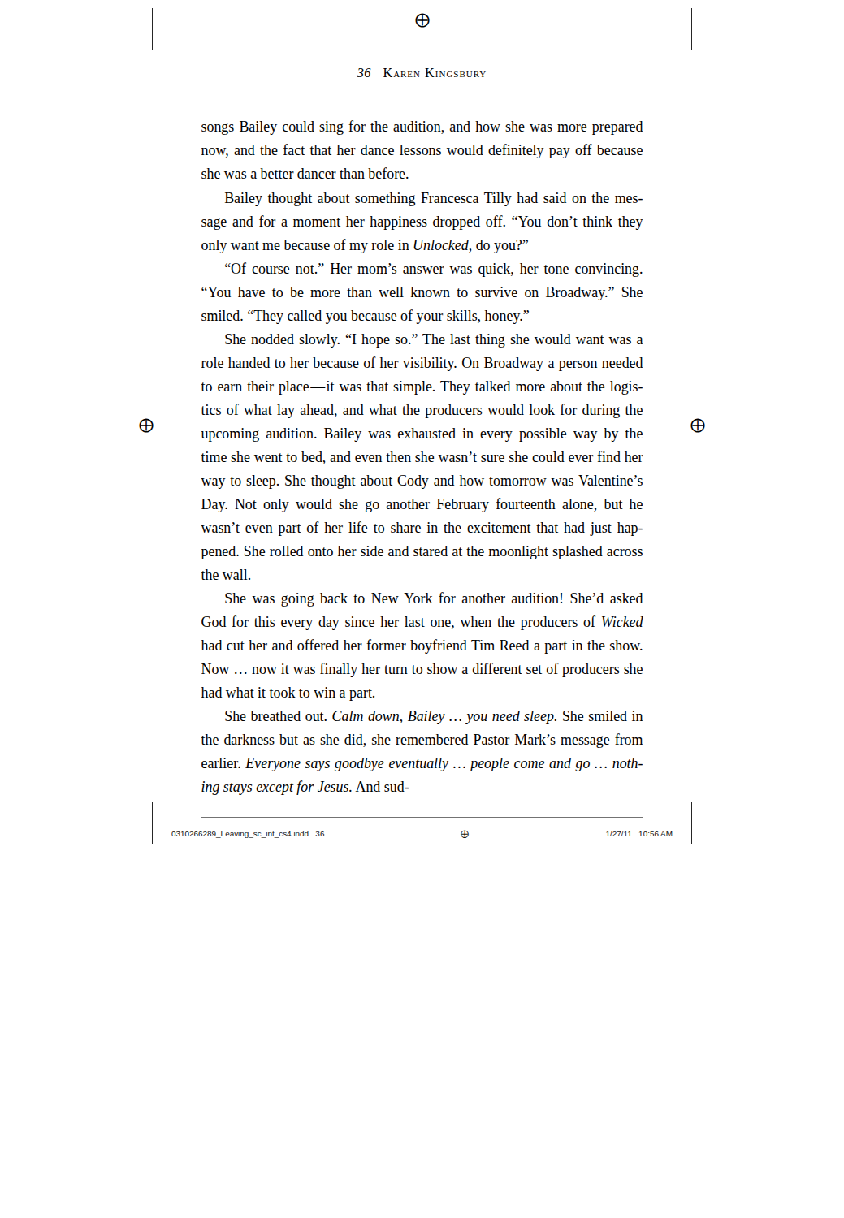⨁
⨁
⨁
36 Karen Kingsbury
songs Bailey could sing for the audition, and how she was more prepared now, and the fact that her dance lessons would definitely pay off because she was a better dancer than before.
Bailey thought about something Francesca Tilly had said on the message and for a moment her happiness dropped off. “You don’t think they only want me because of my role in Unlocked, do you?”
“Of course not.” Her mom’s answer was quick, her tone convincing. “You have to be more than well known to survive on Broadway.” She smiled. “They called you because of your skills, honey.”
She nodded slowly. “I hope so.” The last thing she would want was a role handed to her because of her visibility. On Broadway a person needed to earn their place — it was that simple. They talked more about the logistics of what lay ahead, and what the producers would look for during the upcoming audition. Bailey was exhausted in every possible way by the time she went to bed, and even then she wasn’t sure she could ever find her way to sleep. She thought about Cody and how tomorrow was Valentine’s Day. Not only would she go another February fourteenth alone, but he wasn’t even part of her life to share in the excitement that had just happened. She rolled onto her side and stared at the moonlight splashed across the wall.
She was going back to New York for another audition! She’d asked God for this every day since her last one, when the producers of Wicked had cut her and offered her former boyfriend Tim Reed a part in the show. Now … now it was finally her turn to show a different set of producers she had what it took to win a part.
She breathed out. Calm down, Bailey … you need sleep. She smiled in the darkness but as she did, she remembered Pastor Mark’s message from earlier. Everyone says goodbye eventually … people come and go … nothing stays except for Jesus. And sud-
0310266289_Leaving_sc_int_cs4.indd 36 ⨁ 1/27/11 10:56 AM